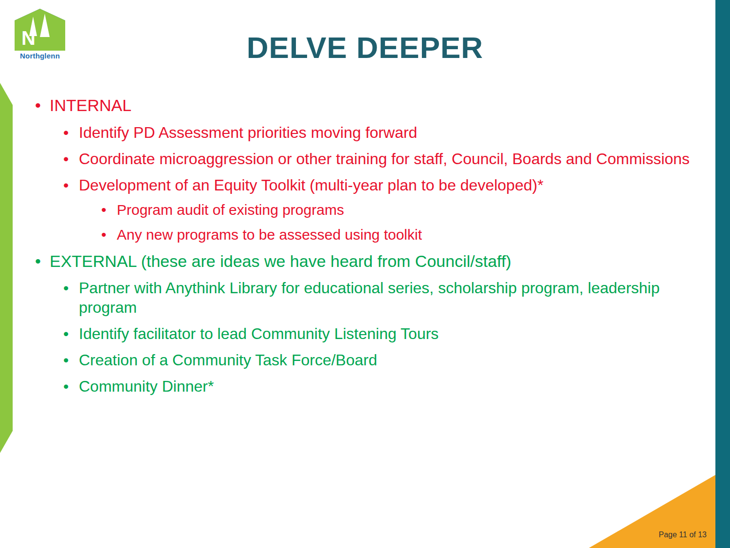N
Northglenn
DELVE DEEPER
INTERNAL
Identify PD Assessment priorities moving forward
Coordinate microaggression or other training for staff, Council, Boards and Commissions
Development of an Equity Toolkit (multi-year plan to be developed)*
Program audit of existing programs
Any new programs to be assessed using toolkit
EXTERNAL (these are ideas we have heard from Council/staff)
Partner with Anythink Library for educational series, scholarship program, leadership program
Identify facilitator to lead Community Listening Tours
Creation of a Community Task Force/Board
Community Dinner*
Page 11 of 13